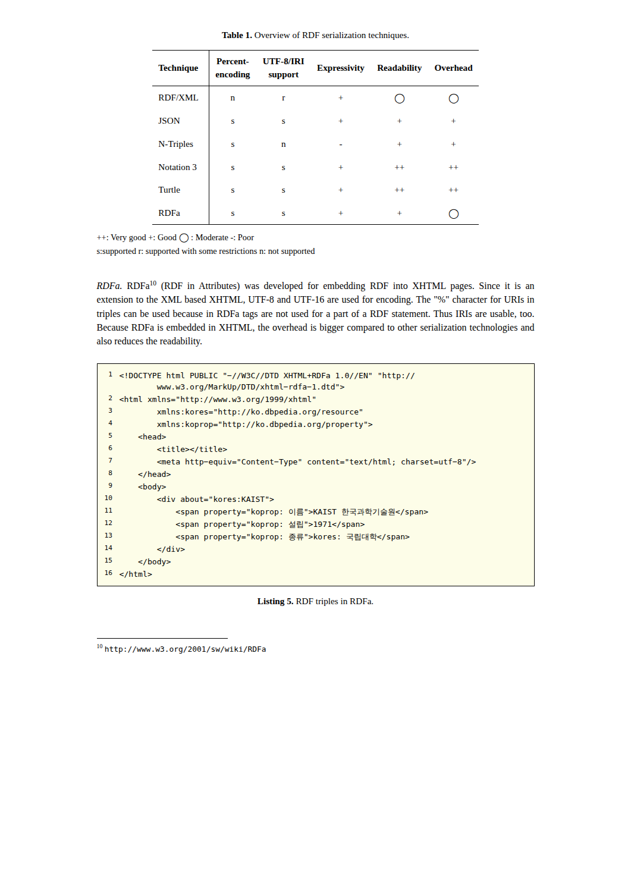Table 1. Overview of RDF serialization techniques.
| Technique | Percent- encoding | UTF-8/IRI support | Expressivity | Readability | Overhead |
| --- | --- | --- | --- | --- | --- |
| RDF/XML | n | r | + | ◯ | ◯ |
| JSON | s | s | + | + | + |
| N-Triples | s | n | - | + | + |
| Notation 3 | s | s | + | ++ | ++ |
| Turtle | s | s | + | ++ | ++ |
| RDFa | s | s | + | + | ◯ |
++: Very good +: Good ◯ : Moderate -: Poor
s:supported r: supported with some restrictions n: not supported
RDFa. RDFa10 (RDF in Attributes) was developed for embedding RDF into XHTML pages. Since it is an extension to the XML based XHTML, UTF-8 and UTF-16 are used for encoding. The "%" character for URIs in triples can be used because in RDFa tags are not used for a part of a RDF statement. Thus IRIs are usable, too. Because RDFa is embedded in XHTML, the overhead is bigger compared to other serialization technologies and also reduces the readability.
| 1 | <!DOCTYPE html PUBLIC "−//W3C//DTD XHTML+RDFa 1.0//EN" "http:// www.w3.org/MarkUp/DTD/xhtml−rdfa−1.dtd"> |
| 2 | <html xmlns="http://www.w3.org/1999/xhtml" |
| 3 | xmlns:kores="http://ko.dbpedia.org/resource" |
| 4 | xmlns:koprop="http://ko.dbpedia.org/property"> |
| 5 | <head> |
| 6 | <title></title> |
| 7 | <meta http−equiv="Content−Type" content="text/html; charset=utf−8"/> |
| 8 | </head> |
| 9 | <body> |
| 10 | <div about="kores:KAIST"> |
| 11 | <span property="koprop: 이름">KAIST 한국과학기술원</span> |
| 12 | <span property="koprop: 설립">1971</span> |
| 13 | <span property="koprop: 종류">kores: 국립대학</span> |
| 14 | </div> |
| 15 | </body> |
| 16 | </html> |
Listing 5. RDF triples in RDFa.
10 http://www.w3.org/2001/sw/wiki/RDFa